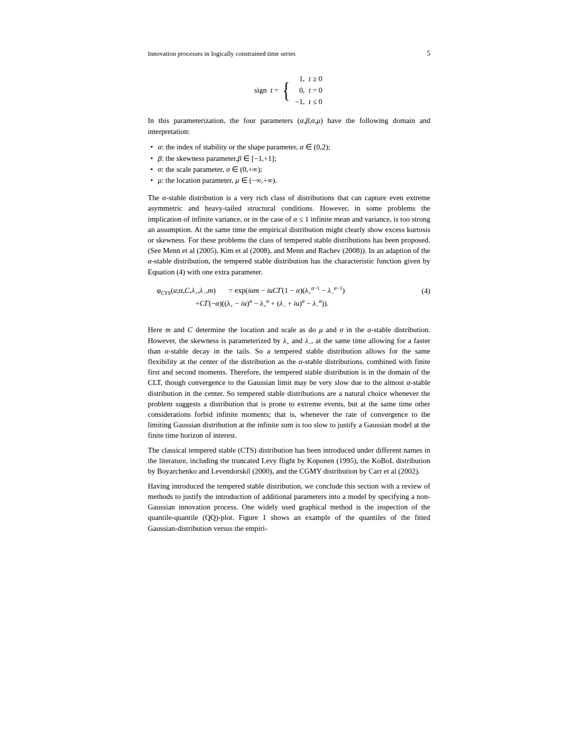Innovation processes in logically constrained time series 5
sign t = {
| 1, | t ≥ 0 |
| 0, | t = 0 |
| −1, | t ≤ 0 |
In this parameterization, the four parameters (α,β,σ,μ) have the following domain and interpretation:
α: the index of stability or the shape parameter, α ∈ (0,2);
β: the skewness parameter,β ∈ [−1,+1];
σ: the scale parameter, σ ∈ (0,+∞);
μ: the location parameter, μ ∈ (−∞,+∞).
The α-stable distribution is a very rich class of distributions that can capture even extreme asymmetric and heavy-tailed structural conditions. However, in some problems the implication of infinite variance, or in the case of α ≤ 1 infinite mean and variance, is too strong an assumption. At the same time the empirical distribution might clearly show excess kurtosis or skewness. For these problems the class of tempered stable distributions has been proposed. (See Menn et al (2005), Kim et al (2008), and Menn and Rachev (2008)). In an adaption of the α-stable distribution, the tempered stable distribution has the characteristic function given by Equation (4) with one extra parameter.
φCTS(u;α,C,λ+,λ−,m) = exp(ium − iuC Γ(1 − α)(λ+α−1 − λ−α−1) +CΓ(−α)((λ+ − iu)α − λ+α + (λ− + iu)α − λ−α)).
(4)
Here m and C determine the location and scale as do μ and σ in the α-stable distribution. However, the skewness is parameterized by λ+ and λ−, at the same time allowing for a faster than α-stable decay in the tails. So a tempered stable distribution allows for the same flexibility at the center of the distribution as the α-stable distributions, combined with finite first and second moments. Therefore, the tempered stable distribution is in the domain of the CLT, though convergence to the Gaussian limit may be very slow due to the almost α-stable distribution in the center. So tempered stable distributions are a natural choice whenever the problem suggests a distribution that is prone to extreme events, but at the same time other considerations forbid infinite moments; that is, whenever the rate of convergence to the limiting Gaussian distribution at the infinite sum is too slow to justify a Gaussian model at the finite time horizon of interest.
The classical tempered stable (CTS) distribution has been introduced under different names in the literature, including the truncated Levy flight by Koponen (1995), the KoBoL distribution by Boyarchenko and Levendorskiĭ (2000), and the CGMY distribution by Carr et al (2002).
Having introduced the tempered stable distribution, we conclude this section with a review of methods to justify the introduction of additional parameters into a model by specifying a non-Gaussian innovation process. One widely used graphical method is the inspection of the quantile-quantile (QQ)-plot. Figure 1 shows an example of the quantiles of the fitted Gaussian-distribution versus the empiri-